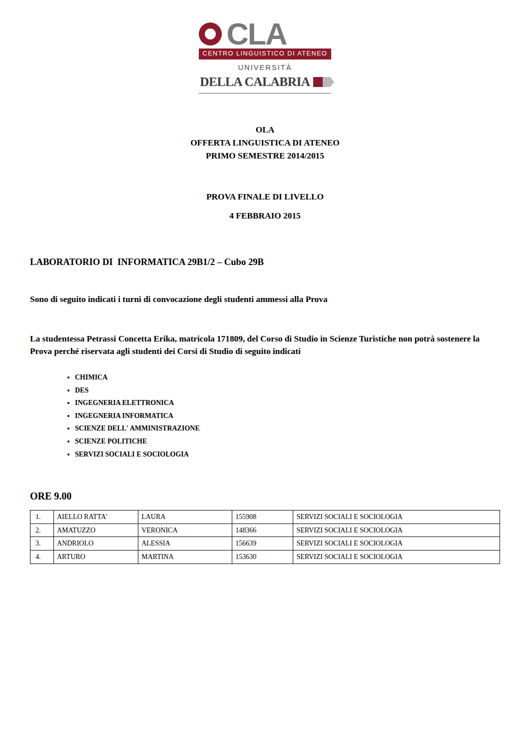CLA
CENTRO LINGUISTICO DI ATENEO
UNIVERSITÀ
DELLA CALABRIA
OLA
OFFERTA LINGUISTICA DI ATENEO
PRIMO SEMESTRE 2014/2015
PROVA FINALE DI LIVELLO
4 FEBBRAIO 2015
LABORATORIO DI INFORMATICA 29B1/2 – Cubo 29B
Sono di seguito indicati i turni di convocazione degli studenti ammessi alla Prova
La studentessa Petrassi Concetta Erika, matricola 171809, del Corso di Studio in Scienze Turistiche non potrà sostenere la Prova perché riservata agli studenti dei Corsi di Studio di seguito indicati
CHIMICA
DES
INGEGNERIA ELETTRONICA
INGEGNERIA INFORMATICA
SCIENZE DELL' AMMINISTRAZIONE
SCIENZE POLITICHE
SERVIZI SOCIALI E SOCIOLOGIA
ORE 9.00
| 1. | AIELLO RATTA' | LAURA | 155908 | SERVIZI SOCIALI E SOCIOLOGIA |
| 2. | AMATUZZO | VERONICA | 148366 | SERVIZI SOCIALI E SOCIOLOGIA |
| 3. | ANDRIOLO | ALESSIA | 156639 | SERVIZI SOCIALI E SOCIOLOGIA |
| 4. | ARTURO | MARTINA | 153630 | SERVIZI SOCIALI E SOCIOLOGIA |